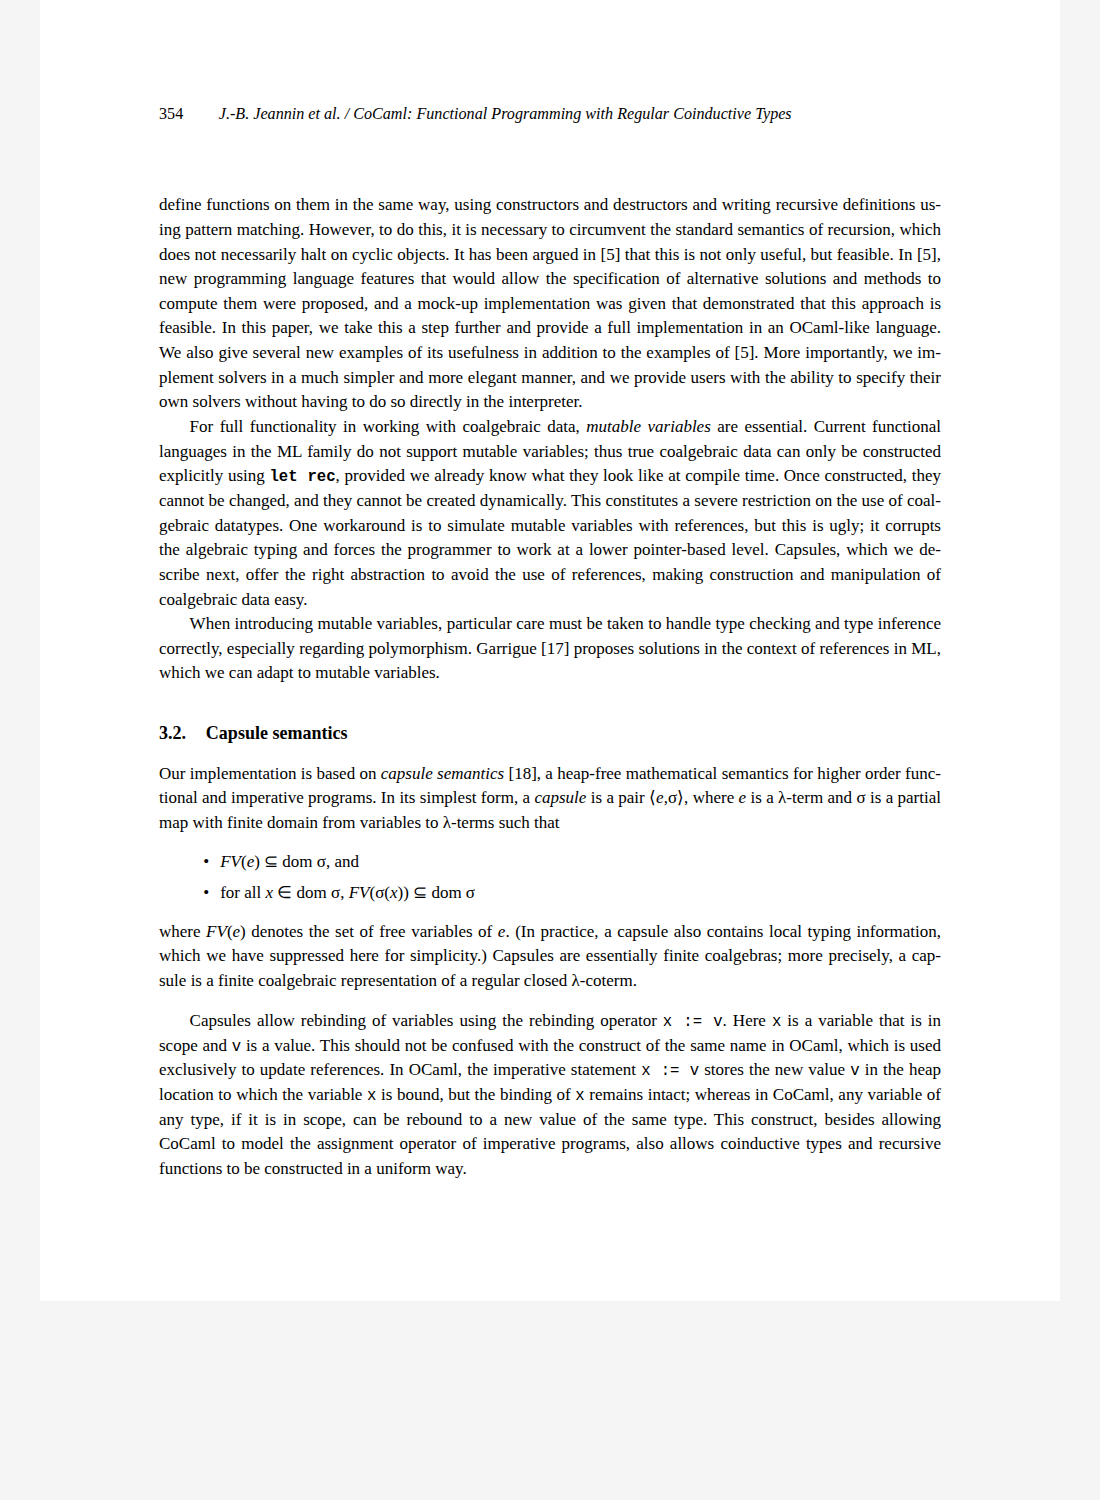354 J.-B. Jeannin et al. / CoCaml: Functional Programming with Regular Coinductive Types
define functions on them in the same way, using constructors and destructors and writing recursive definitions using pattern matching. However, to do this, it is necessary to circumvent the standard semantics of recursion, which does not necessarily halt on cyclic objects. It has been argued in [5] that this is not only useful, but feasible. In [5], new programming language features that would allow the specification of alternative solutions and methods to compute them were proposed, and a mock-up implementation was given that demonstrated that this approach is feasible. In this paper, we take this a step further and provide a full implementation in an OCaml-like language. We also give several new examples of its usefulness in addition to the examples of [5]. More importantly, we implement solvers in a much simpler and more elegant manner, and we provide users with the ability to specify their own solvers without having to do so directly in the interpreter.
For full functionality in working with coalgebraic data, mutable variables are essential. Current functional languages in the ML family do not support mutable variables; thus true coalgebraic data can only be constructed explicitly using let rec, provided we already know what they look like at compile time. Once constructed, they cannot be changed, and they cannot be created dynamically. This constitutes a severe restriction on the use of coalgebraic datatypes. One workaround is to simulate mutable variables with references, but this is ugly; it corrupts the algebraic typing and forces the programmer to work at a lower pointer-based level. Capsules, which we describe next, offer the right abstraction to avoid the use of references, making construction and manipulation of coalgebraic data easy.
When introducing mutable variables, particular care must be taken to handle type checking and type inference correctly, especially regarding polymorphism. Garrigue [17] proposes solutions in the context of references in ML, which we can adapt to mutable variables.
3.2. Capsule semantics
Our implementation is based on capsule semantics [18], a heap-free mathematical semantics for higher order functional and imperative programs. In its simplest form, a capsule is a pair ⟨e,σ⟩, where e is a λ-term and σ is a partial map with finite domain from variables to λ-terms such that
FV(e) ⊆ dom σ, and
for all x ∈ dom σ, FV(σ(x)) ⊆ dom σ
where FV(e) denotes the set of free variables of e. (In practice, a capsule also contains local typing information, which we have suppressed here for simplicity.) Capsules are essentially finite coalgebras; more precisely, a capsule is a finite coalgebraic representation of a regular closed λ-coterm.
Capsules allow rebinding of variables using the rebinding operator x := v. Here x is a variable that is in scope and v is a value. This should not be confused with the construct of the same name in OCaml, which is used exclusively to update references. In OCaml, the imperative statement x := v stores the new value v in the heap location to which the variable x is bound, but the binding of x remains intact; whereas in CoCaml, any variable of any type, if it is in scope, can be rebound to a new value of the same type. This construct, besides allowing CoCaml to model the assignment operator of imperative programs, also allows coinductive types and recursive functions to be constructed in a uniform way.